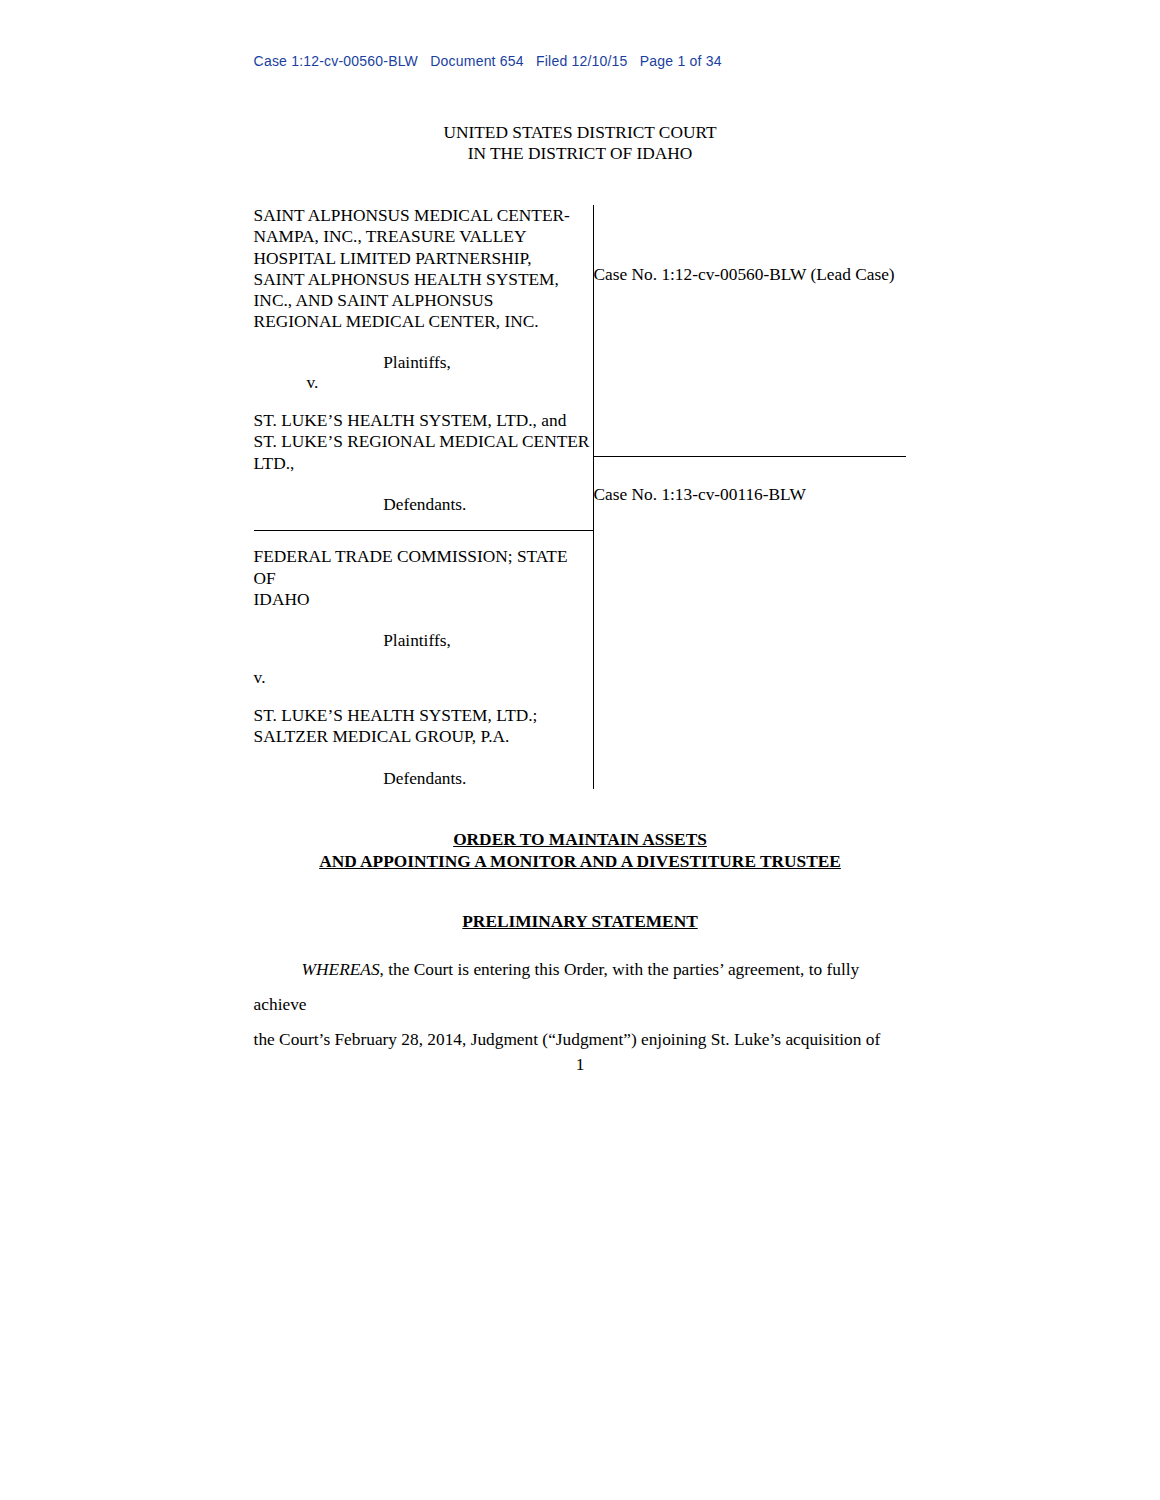Case 1:12-cv-00560-BLW Document 654 Filed 12/10/15 Page 1 of 34
UNITED STATES DISTRICT COURT
IN THE DISTRICT OF IDAHO
| SAINT ALPHONSUS MEDICAL CENTER- NAMPA, INC., TREASURE VALLEY HOSPITAL LIMITED PARTNERSHIP, SAINT ALPHONSUS HEALTH SYSTEM, INC., AND SAINT ALPHONSUS REGIONAL MEDICAL CENTER, INC. Plaintiffs, v. ST. LUKE’S HEALTH SYSTEM, LTD., and ST. LUKE’S REGIONAL MEDICAL CENTER LTD., Defendants. FEDERAL TRADE COMMISSION; STATE OF IDAHO Plaintiffs, v. ST. LUKE’S HEALTH SYSTEM, LTD.; SALTZER MEDICAL GROUP, P.A. Defendants. | Case No. 1:12-cv-00560-BLW (Lead Case) Case No. 1:13-cv-00116-BLW |
ORDER TO MAINTAIN ASSETS
AND APPOINTING A MONITOR AND A DIVESTITURE TRUSTEE
PRELIMINARY STATEMENT
WHEREAS, the Court is entering this Order, with the parties’ agreement, to fully achieve
the Court’s February 28, 2014, Judgment (“Judgment”) enjoining St. Luke’s acquisition of
1